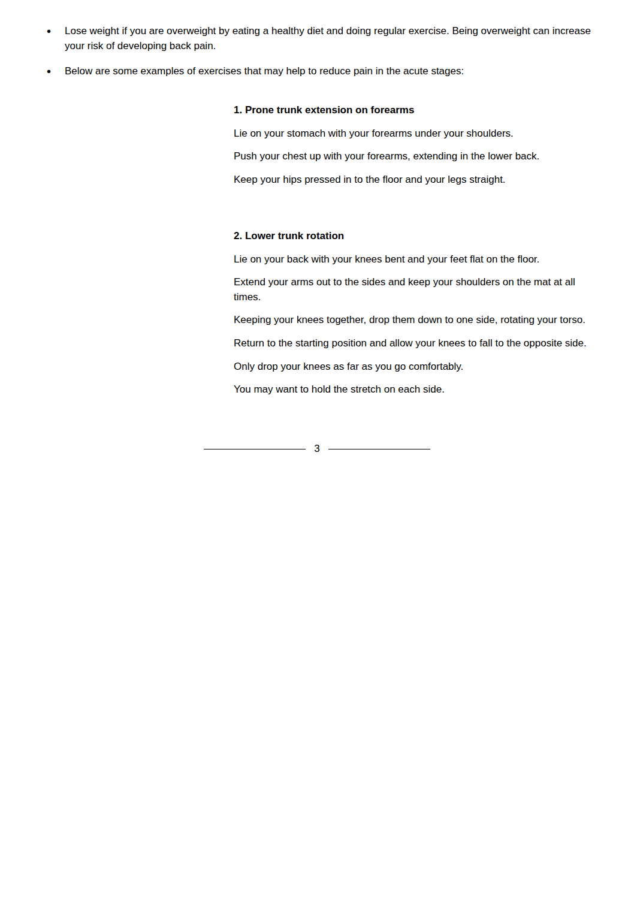Lose weight if you are overweight by eating a healthy diet and doing regular exercise. Being overweight can increase your risk of developing back pain.
Below are some examples of exercises that may help to reduce pain in the acute stages:
1. Prone trunk extension on forearms
Lie on your stomach with your forearms under your shoulders.
Push your chest up with your forearms, extending in the lower back.
Keep your hips pressed in to the floor and your legs straight.
2. Lower trunk rotation
Lie on your back with your knees bent and your feet flat on the floor.
Extend your arms out to the sides and keep your shoulders on the mat at all times.
Keeping your knees together, drop them down to one side, rotating your torso.
Return to the starting position and allow your knees to fall to the opposite side.
Only drop your knees as far as you go comfortably.
You may want to hold the stretch on each side.
3